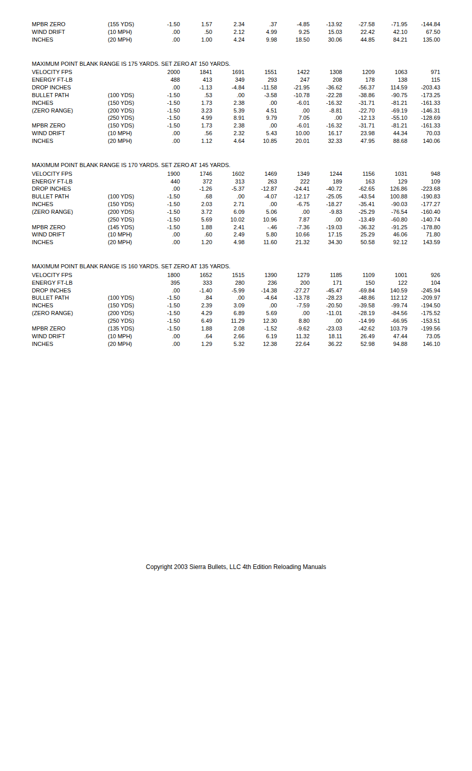| MPBR ZERO | (155 YDS) | -1.50 | 1.57 | 2.34 | .37 | -4.85 | -13.92 | -27.58 | -71.95 | -144.84 |
| WIND DRIFT | (10 MPH) | .00 | .50 | 2.12 | 4.99 | 9.25 | 15.03 | 22.42 | 42.10 | 67.50 |
| INCHES | (20 MPH) | .00 | 1.00 | 4.24 | 9.98 | 18.50 | 30.06 | 44.85 | 84.21 | 135.00 |
| MAXIMUM POINT BLANK RANGE IS 175 YARDS. SET ZERO AT 150 YARDS. |
| VELOCITY FPS | | 2000 | 1841 | 1691 | 1551 | 1422 | 1308 | 1209 | 1063 | 971 |
| ENERGY FT-LB | | 488 | 413 | 349 | 293 | 247 | 208 | 178 | 138 | 115 |
| DROP INCHES | | .00 | -1.13 | -4.84 | -11.58 | -21.95 | -36.62 | -56.37 | 114.59 | -203.43 |
| BULLET PATH | (100 YDS) | -1.50 | .53 | .00 | -3.58 | -10.78 | -22.28 | -38.86 | -90.75 | -173.25 |
| INCHES | (150 YDS) | -1.50 | 1.73 | 2.38 | .00 | -6.01 | -16.32 | -31.71 | -81.21 | -161.33 |
| (ZERO RANGE) | (200 YDS) | -1.50 | 3.23 | 5.39 | 4.51 | .00 | -8.81 | -22.70 | -69.19 | -146.31 |
| | (250 YDS) | -1.50 | 4.99 | 8.91 | 9.79 | 7.05 | .00 | -12.13 | -55.10 | -128.69 |
| MPBR ZERO | (150 YDS) | -1.50 | 1.73 | 2.38 | .00 | -6.01 | -16.32 | -31.71 | -81.21 | -161.33 |
| WIND DRIFT | (10 MPH) | .00 | .56 | 2.32 | 5.43 | 10.00 | 16.17 | 23.98 | 44.34 | 70.03 |
| INCHES | (20 MPH) | .00 | 1.12 | 4.64 | 10.85 | 20.01 | 32.33 | 47.95 | 88.68 | 140.06 |
| MAXIMUM POINT BLANK RANGE IS 170 YARDS. SET ZERO AT 145 YARDS. |
| VELOCITY FPS | | 1900 | 1746 | 1602 | 1469 | 1349 | 1244 | 1156 | 1031 | 948 |
| ENERGY FT-LB | | 440 | 372 | 313 | 263 | 222 | 189 | 163 | 129 | 109 |
| DROP INCHES | | .00 | -1.26 | -5.37 | -12.87 | -24.41 | -40.72 | -62.65 | 126.86 | -223.68 |
| BULLET PATH | (100 YDS) | -1.50 | .68 | .00 | -4.07 | -12.17 | -25.05 | -43.54 | 100.88 | -190.83 |
| INCHES | (150 YDS) | -1.50 | 2.03 | 2.71 | .00 | -6.75 | -18.27 | -35.41 | -90.03 | -177.27 |
| (ZERO RANGE) | (200 YDS) | -1.50 | 3.72 | 6.09 | 5.06 | .00 | -9.83 | -25.29 | -76.54 | -160.40 |
| | (250 YDS) | -1.50 | 5.69 | 10.02 | 10.96 | 7.87 | .00 | -13.49 | -60.80 | -140.74 |
| MPBR ZERO | (145 YDS) | -1.50 | 1.88 | 2.41 | -.46 | -7.36 | -19.03 | -36.32 | -91.25 | -178.80 |
| WIND DRIFT | (10 MPH) | .00 | .60 | 2.49 | 5.80 | 10.66 | 17.15 | 25.29 | 46.06 | 71.80 |
| INCHES | (20 MPH) | .00 | 1.20 | 4.98 | 11.60 | 21.32 | 34.30 | 50.58 | 92.12 | 143.59 |
| MAXIMUM POINT BLANK RANGE IS 160 YARDS. SET ZERO AT 135 YARDS. |
| VELOCITY FPS | | 1800 | 1652 | 1515 | 1390 | 1279 | 1185 | 1109 | 1001 | 926 |
| ENERGY FT-LB | | 395 | 333 | 280 | 236 | 200 | 171 | 150 | 122 | 104 |
| DROP INCHES | | .00 | -1.40 | -5.99 | -14.38 | -27.27 | -45.47 | -69.84 | 140.59 | -245.94 |
| BULLET PATH | (100 YDS) | -1.50 | .84 | .00 | -4.64 | -13.78 | -28.23 | -48.86 | 112.12 | -209.97 |
| INCHES | (150 YDS) | -1.50 | 2.39 | 3.09 | .00 | -7.59 | -20.50 | -39.58 | -99.74 | -194.50 |
| (ZERO RANGE) | (200 YDS) | -1.50 | 4.29 | 6.89 | 5.69 | .00 | -11.01 | -28.19 | -84.56 | -175.52 |
| | (250 YDS) | -1.50 | 6.49 | 11.29 | 12.30 | 8.80 | .00 | -14.99 | -66.95 | -153.51 |
| MPBR ZERO | (135 YDS) | -1.50 | 1.88 | 2.08 | -1.52 | -9.62 | -23.03 | -42.62 | 103.79 | -199.56 |
| WIND DRIFT | (10 MPH) | .00 | .64 | 2.66 | 6.19 | 11.32 | 18.11 | 26.49 | 47.44 | 73.05 |
| INCHES | (20 MPH) | .00 | 1.29 | 5.32 | 12.38 | 22.64 | 36.22 | 52.98 | 94.88 | 146.10 |
Copyright 2003 Sierra Bullets, LLC 4th Edition Reloading Manuals